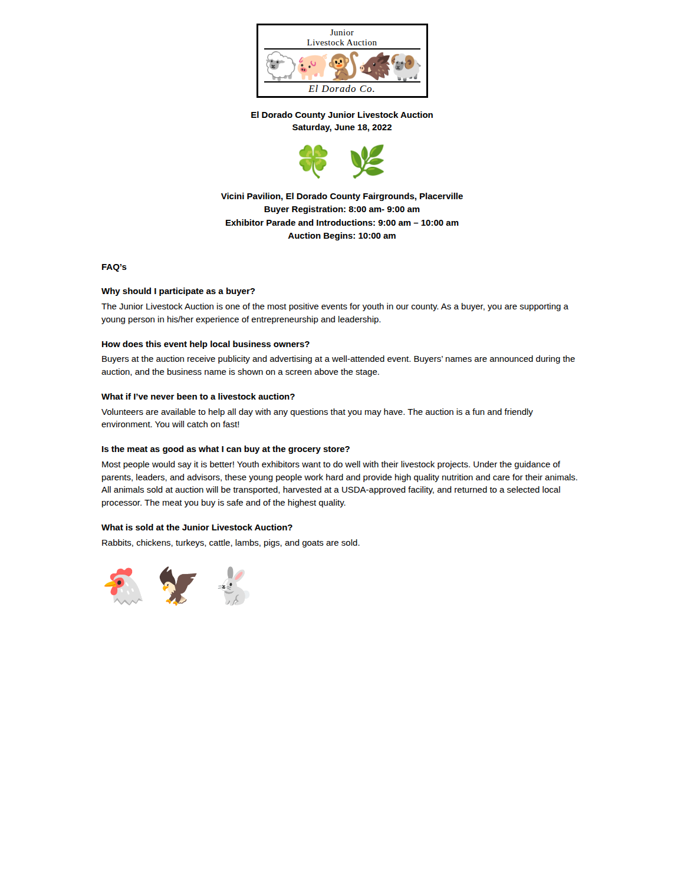Junior
Livestock Auction
🐑🐖🐒🐗🐏
El Dorado Co.
El Dorado County Junior Livestock Auction
Saturday, June 18, 2022
🍀 🌿
Vicini Pavilion, El Dorado County Fairgrounds, Placerville
Buyer Registration: 8:00 am- 9:00 am
Exhibitor Parade and Introductions: 9:00 am – 10:00 am
Auction Begins: 10:00 am
FAQ’s
Why should I participate as a buyer?
The Junior Livestock Auction is one of the most positive events for youth in our county. As a buyer, you are supporting a young person in his/her experience of entrepreneurship and leadership.
How does this event help local business owners?
Buyers at the auction receive publicity and advertising at a well-attended event. Buyers’ names are announced during the auction, and the business name is shown on a screen above the stage.
What if I’ve never been to a livestock auction?
Volunteers are available to help all day with any questions that you may have. The auction is a fun and friendly environment. You will catch on fast!
Is the meat as good as what I can buy at the grocery store?
Most people would say it is better! Youth exhibitors want to do well with their livestock projects. Under the guidance of parents, leaders, and advisors, these young people work hard and provide high quality nutrition and care for their animals. All animals sold at auction will be transported, harvested at a USDA-approved facility, and returned to a selected local processor. The meat you buy is safe and of the highest quality.
What is sold at the Junior Livestock Auction?
Rabbits, chickens, turkeys, cattle, lambs, pigs, and goats are sold.
🐔🦅🐇